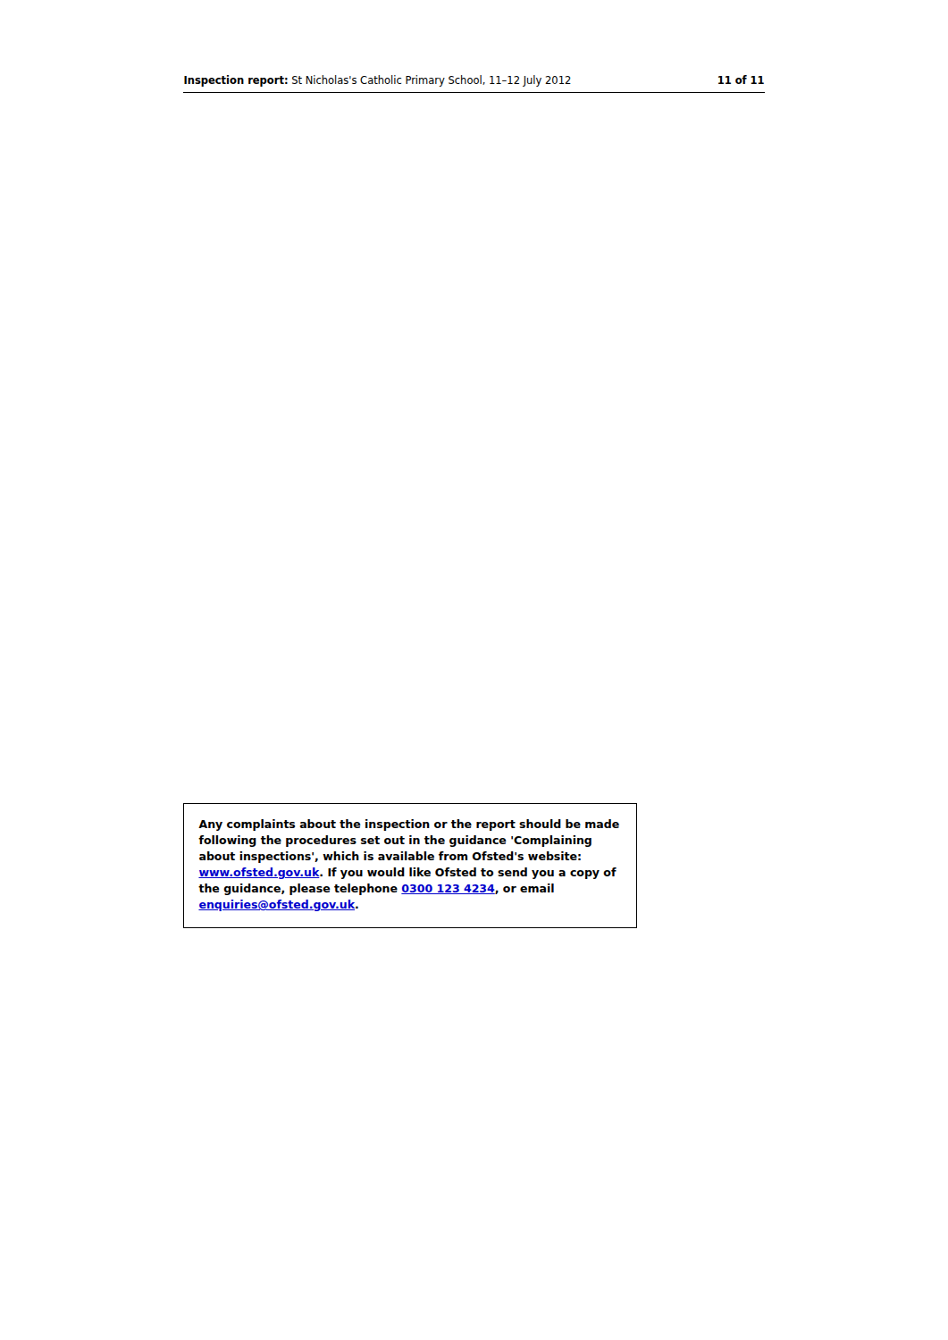Inspection report: St Nicholas's Catholic Primary School, 11–12 July 2012
11 of 11
Any complaints about the inspection or the report should be made following the procedures set out in the guidance 'Complaining about inspections', which is available from Ofsted's website: www.ofsted.gov.uk. If you would like Ofsted to send you a copy of the guidance, please telephone 0300 123 4234, or email enquiries@ofsted.gov.uk.